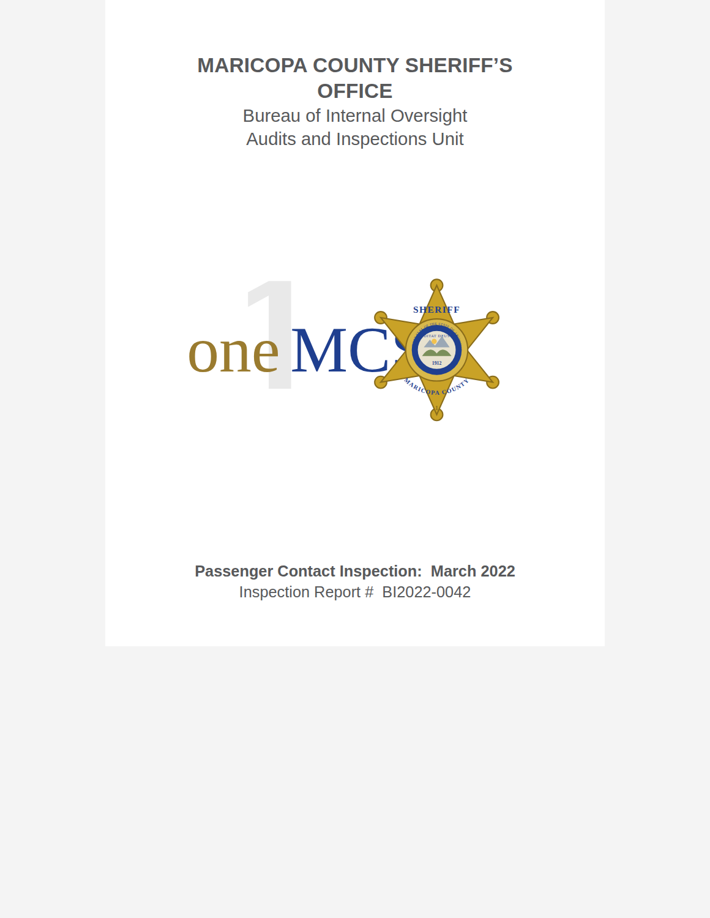MARICOPA COUNTY SHERIFF’S OFFICE
Bureau of Internal Oversight
Audits and Inspections Unit
one MCS SHERIFF DITAT DEUS 1912 GREAT SEAL OF THE STATE OF ARIZONA MARICOPA COUNTY 1
Passenger Contact Inspection: March 2022
Inspection Report # BI2022-0042